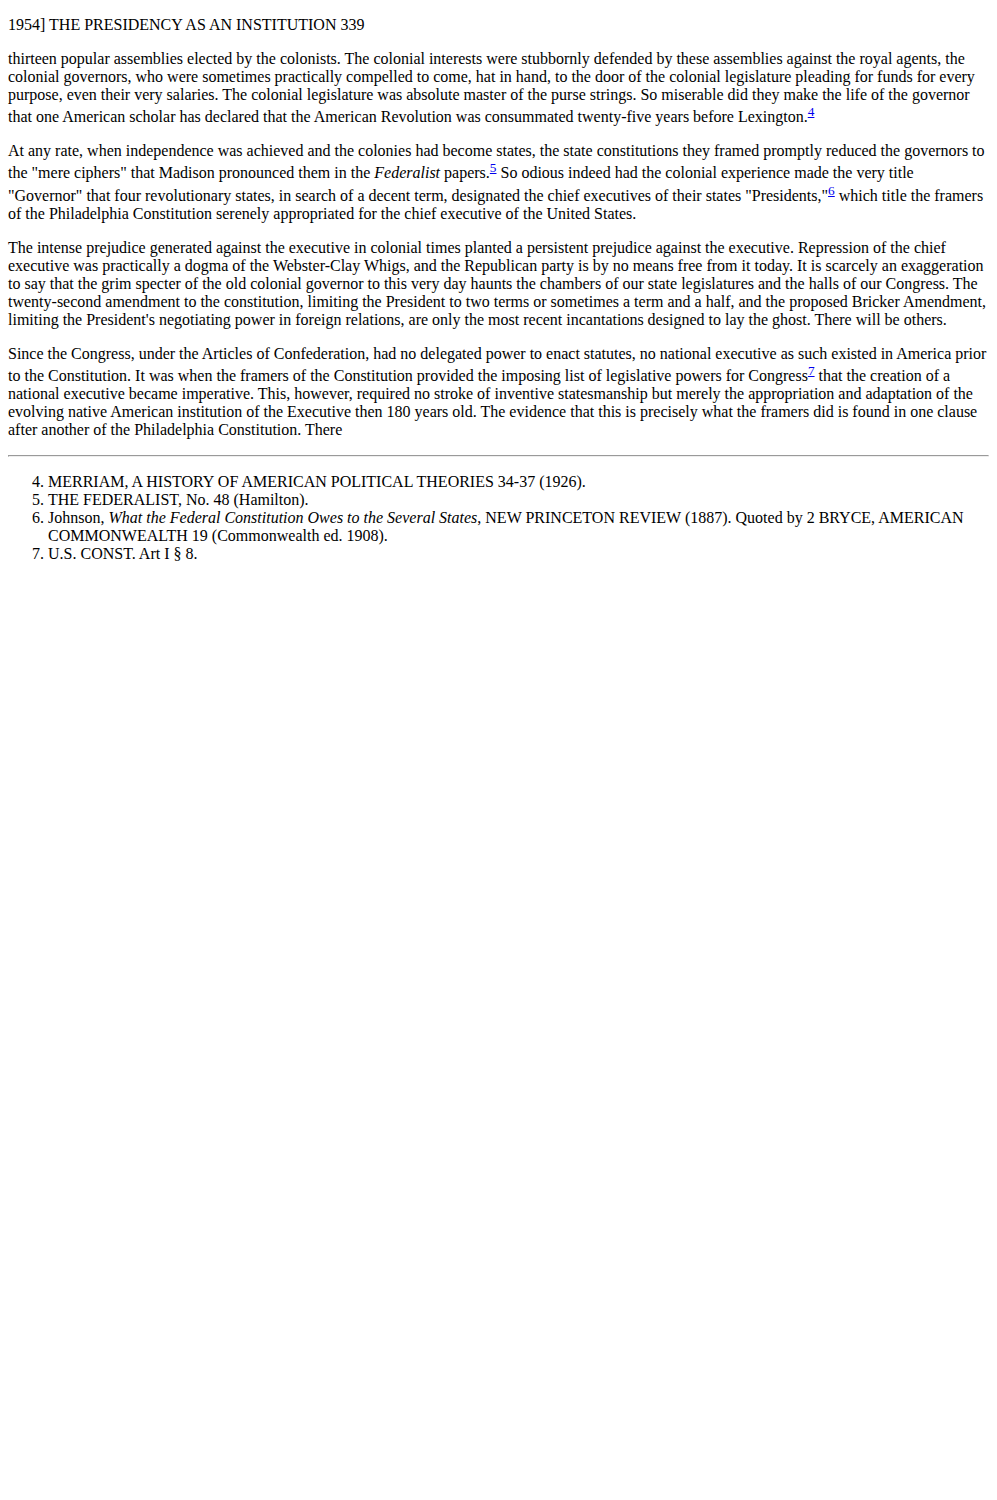1954] THE PRESIDENCY AS AN INSTITUTION 339
thirteen popular assemblies elected by the colonists. The colonial interests were stubbornly defended by these assemblies against the royal agents, the colonial governors, who were sometimes practically compelled to come, hat in hand, to the door of the colonial legislature pleading for funds for every purpose, even their very salaries. The colonial legislature was absolute master of the purse strings. So miserable did they make the life of the governor that one American scholar has declared that the American Revolution was consummated twenty-five years before Lexington.4
At any rate, when independence was achieved and the colonies had become states, the state constitutions they framed promptly reduced the governors to the "mere ciphers" that Madison pronounced them in the Federalist papers.5 So odious indeed had the colonial experience made the very title "Governor" that four revolutionary states, in search of a decent term, designated the chief executives of their states "Presidents,"6 which title the framers of the Philadelphia Constitution serenely appropriated for the chief executive of the United States.
The intense prejudice generated against the executive in colonial times planted a persistent prejudice against the executive. Repression of the chief executive was practically a dogma of the Webster-Clay Whigs, and the Republican party is by no means free from it today. It is scarcely an exaggeration to say that the grim specter of the old colonial governor to this very day haunts the chambers of our state legislatures and the halls of our Congress. The twenty-second amendment to the constitution, limiting the President to two terms or sometimes a term and a half, and the proposed Bricker Amendment, limiting the President's negotiating power in foreign relations, are only the most recent incantations designed to lay the ghost. There will be others.
Since the Congress, under the Articles of Confederation, had no delegated power to enact statutes, no national executive as such existed in America prior to the Constitution. It was when the framers of the Constitution provided the imposing list of legislative powers for Congress7 that the creation of a national executive became imperative. This, however, required no stroke of inventive statesmanship but merely the appropriation and adaptation of the evolving native American institution of the Executive then 180 years old. The evidence that this is precisely what the framers did is found in one clause after another of the Philadelphia Constitution. There
MERRIAM, A HISTORY OF AMERICAN POLITICAL THEORIES 34-37 (1926).
THE FEDERALIST, No. 48 (Hamilton).
Johnson, What the Federal Constitution Owes to the Several States, NEW PRINCETON REVIEW (1887). Quoted by 2 BRYCE, AMERICAN COMMONWEALTH 19 (Commonwealth ed. 1908).
U.S. CONST. Art I § 8.